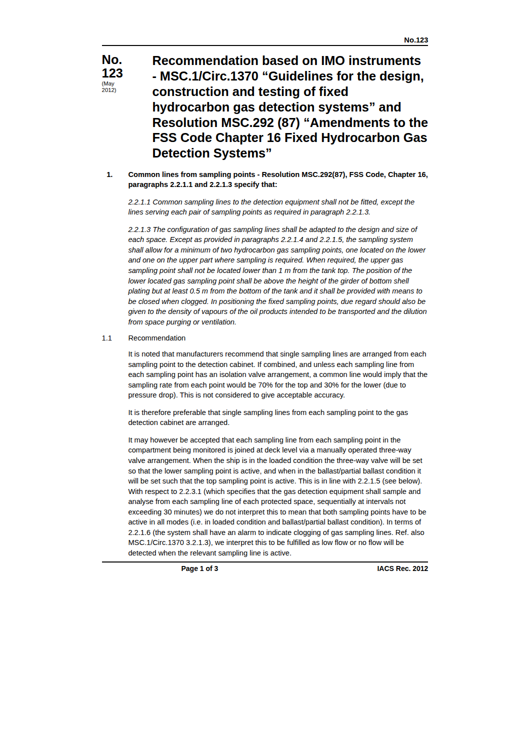No.123
No.
123 (May
2012)
Recommendation based on IMO instruments - MSC.1/Circ.1370 “Guidelines for the design, construction and testing of fixed hydrocarbon gas detection systems” and Resolution MSC.292 (87) “Amendments to the FSS Code Chapter 16 Fixed Hydrocarbon Gas Detection Systems”
1. Common lines from sampling points - Resolution MSC.292(87), FSS Code, Chapter 16, paragraphs 2.2.1.1 and 2.2.1.3 specify that:
2.2.1.1 Common sampling lines to the detection equipment shall not be fitted, except the lines serving each pair of sampling points as required in paragraph 2.2.1.3.
2.2.1.3 The configuration of gas sampling lines shall be adapted to the design and size of each space. Except as provided in paragraphs 2.2.1.4 and 2.2.1.5, the sampling system shall allow for a minimum of two hydrocarbon gas sampling points, one located on the lower and one on the upper part where sampling is required. When required, the upper gas sampling point shall not be located lower than 1 m from the tank top. The position of the lower located gas sampling point shall be above the height of the girder of bottom shell plating but at least 0.5 m from the bottom of the tank and it shall be provided with means to be closed when clogged. In positioning the fixed sampling points, due regard should also be given to the density of vapours of the oil products intended to be transported and the dilution from space purging or ventilation.
1.1 Recommendation
It is noted that manufacturers recommend that single sampling lines are arranged from each sampling point to the detection cabinet. If combined, and unless each sampling line from each sampling point has an isolation valve arrangement, a common line would imply that the sampling rate from each point would be 70% for the top and 30% for the lower (due to pressure drop). This is not considered to give acceptable accuracy.
It is therefore preferable that single sampling lines from each sampling point to the gas detection cabinet are arranged.
It may however be accepted that each sampling line from each sampling point in the compartment being monitored is joined at deck level via a manually operated three-way valve arrangement. When the ship is in the loaded condition the three-way valve will be set so that the lower sampling point is active, and when in the ballast/partial ballast condition it will be set such that the top sampling point is active. This is in line with 2.2.1.5 (see below). With respect to 2.2.3.1 (which specifies that the gas detection equipment shall sample and analyse from each sampling line of each protected space, sequentially at intervals not exceeding 30 minutes) we do not interpret this to mean that both sampling points have to be active in all modes (i.e. in loaded condition and ballast/partial ballast condition). In terms of 2.2.1.6 (the system shall have an alarm to indicate clogging of gas sampling lines. Ref. also MSC.1/Circ.1370 3.2.1.3), we interpret this to be fulfilled as low flow or no flow will be detected when the relevant sampling line is active.
Page 1 of 3
IACS Rec. 2012